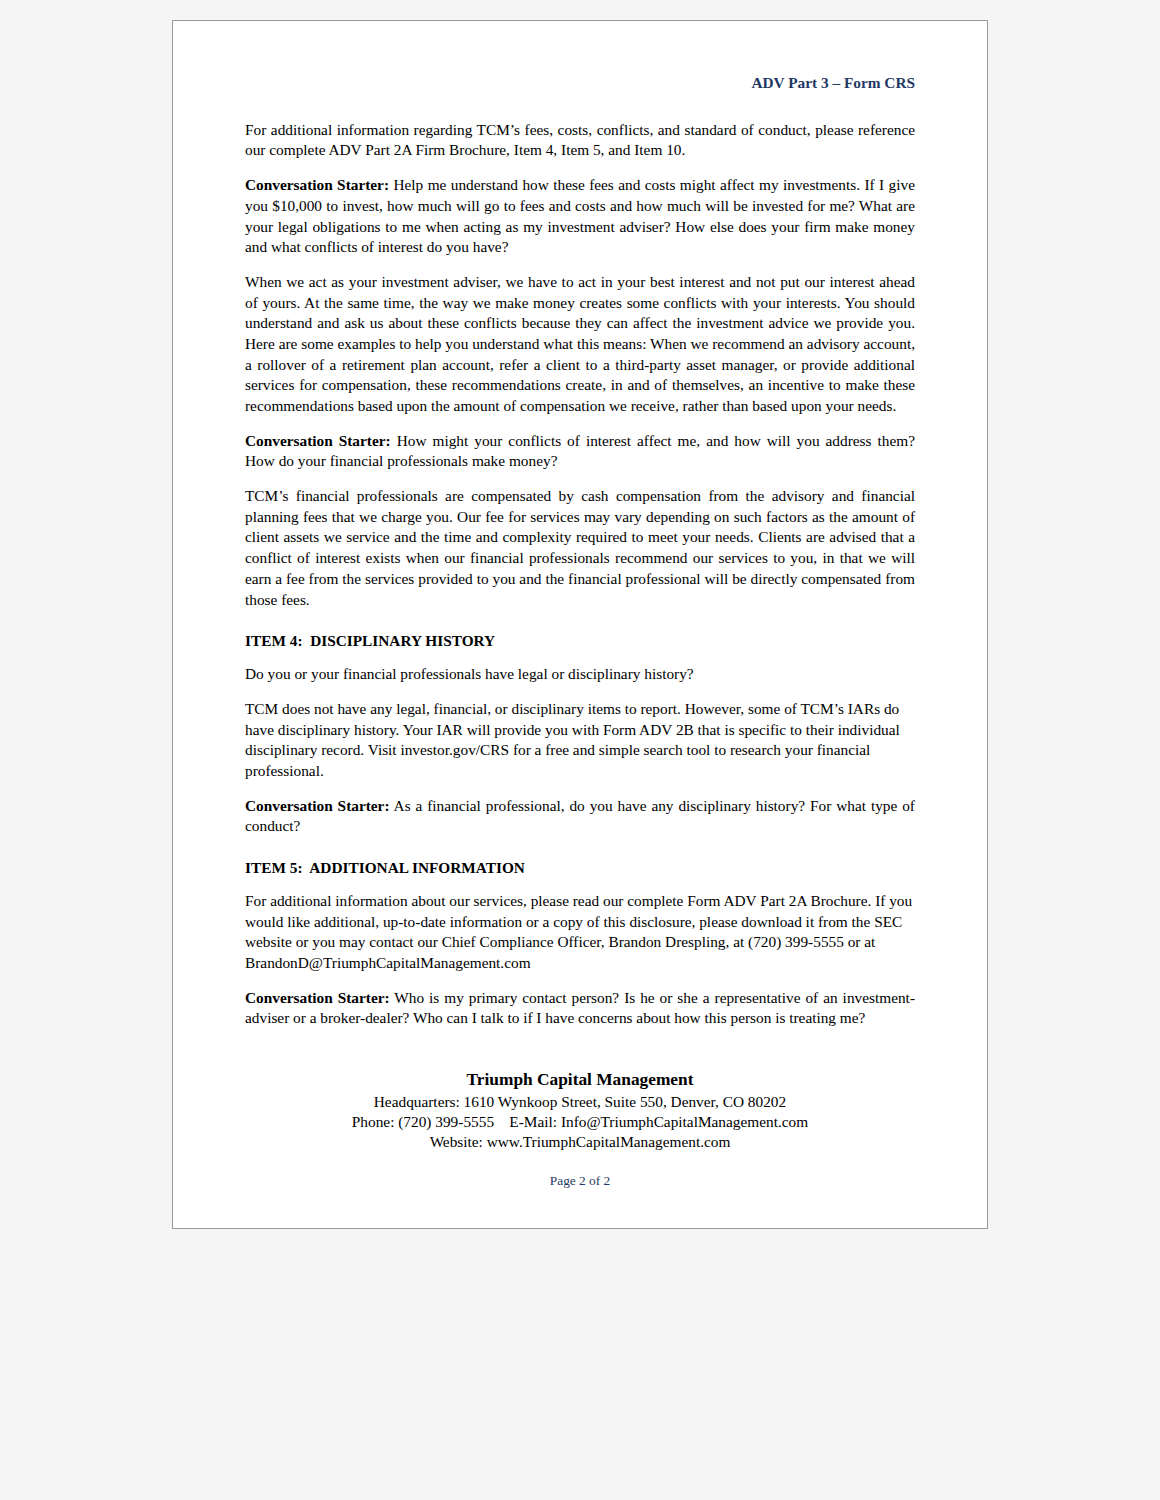ADV Part 3 – Form CRS
For additional information regarding TCM’s fees, costs, conflicts, and standard of conduct, please reference our complete ADV Part 2A Firm Brochure, Item 4, Item 5, and Item 10.
Conversation Starter: Help me understand how these fees and costs might affect my investments. If I give you $10,000 to invest, how much will go to fees and costs and how much will be invested for me? What are your legal obligations to me when acting as my investment adviser? How else does your firm make money and what conflicts of interest do you have?
When we act as your investment adviser, we have to act in your best interest and not put our interest ahead of yours. At the same time, the way we make money creates some conflicts with your interests. You should understand and ask us about these conflicts because they can affect the investment advice we provide you. Here are some examples to help you understand what this means: When we recommend an advisory account, a rollover of a retirement plan account, refer a client to a third-party asset manager, or provide additional services for compensation, these recommendations create, in and of themselves, an incentive to make these recommendations based upon the amount of compensation we receive, rather than based upon your needs.
Conversation Starter: How might your conflicts of interest affect me, and how will you address them? How do your financial professionals make money?
TCM’s financial professionals are compensated by cash compensation from the advisory and financial planning fees that we charge you. Our fee for services may vary depending on such factors as the amount of client assets we service and the time and complexity required to meet your needs. Clients are advised that a conflict of interest exists when our financial professionals recommend our services to you, in that we will earn a fee from the services provided to you and the financial professional will be directly compensated from those fees.
ITEM 4: DISCIPLINARY HISTORY
Do you or your financial professionals have legal or disciplinary history?
TCM does not have any legal, financial, or disciplinary items to report. However, some of TCM’s IARs do have disciplinary history. Your IAR will provide you with Form ADV 2B that is specific to their individual disciplinary record. Visit investor.gov/CRS for a free and simple search tool to research your financial professional.
Conversation Starter: As a financial professional, do you have any disciplinary history? For what type of conduct?
ITEM 5: ADDITIONAL INFORMATION
For additional information about our services, please read our complete Form ADV Part 2A Brochure. If you would like additional, up-to-date information or a copy of this disclosure, please download it from the SEC website or you may contact our Chief Compliance Officer, Brandon Drespling, at (720) 399-5555 or at BrandonD@TriumphCapitalManagement.com
Conversation Starter: Who is my primary contact person? Is he or she a representative of an investment-adviser or a broker-dealer? Who can I talk to if I have concerns about how this person is treating me?
Triumph Capital Management
Headquarters: 1610 Wynkoop Street, Suite 550, Denver, CO 80202
Phone: (720) 399-5555 E-Mail: Info@TriumphCapitalManagement.com
Website: www.TriumphCapitalManagement.com
Page 2 of 2